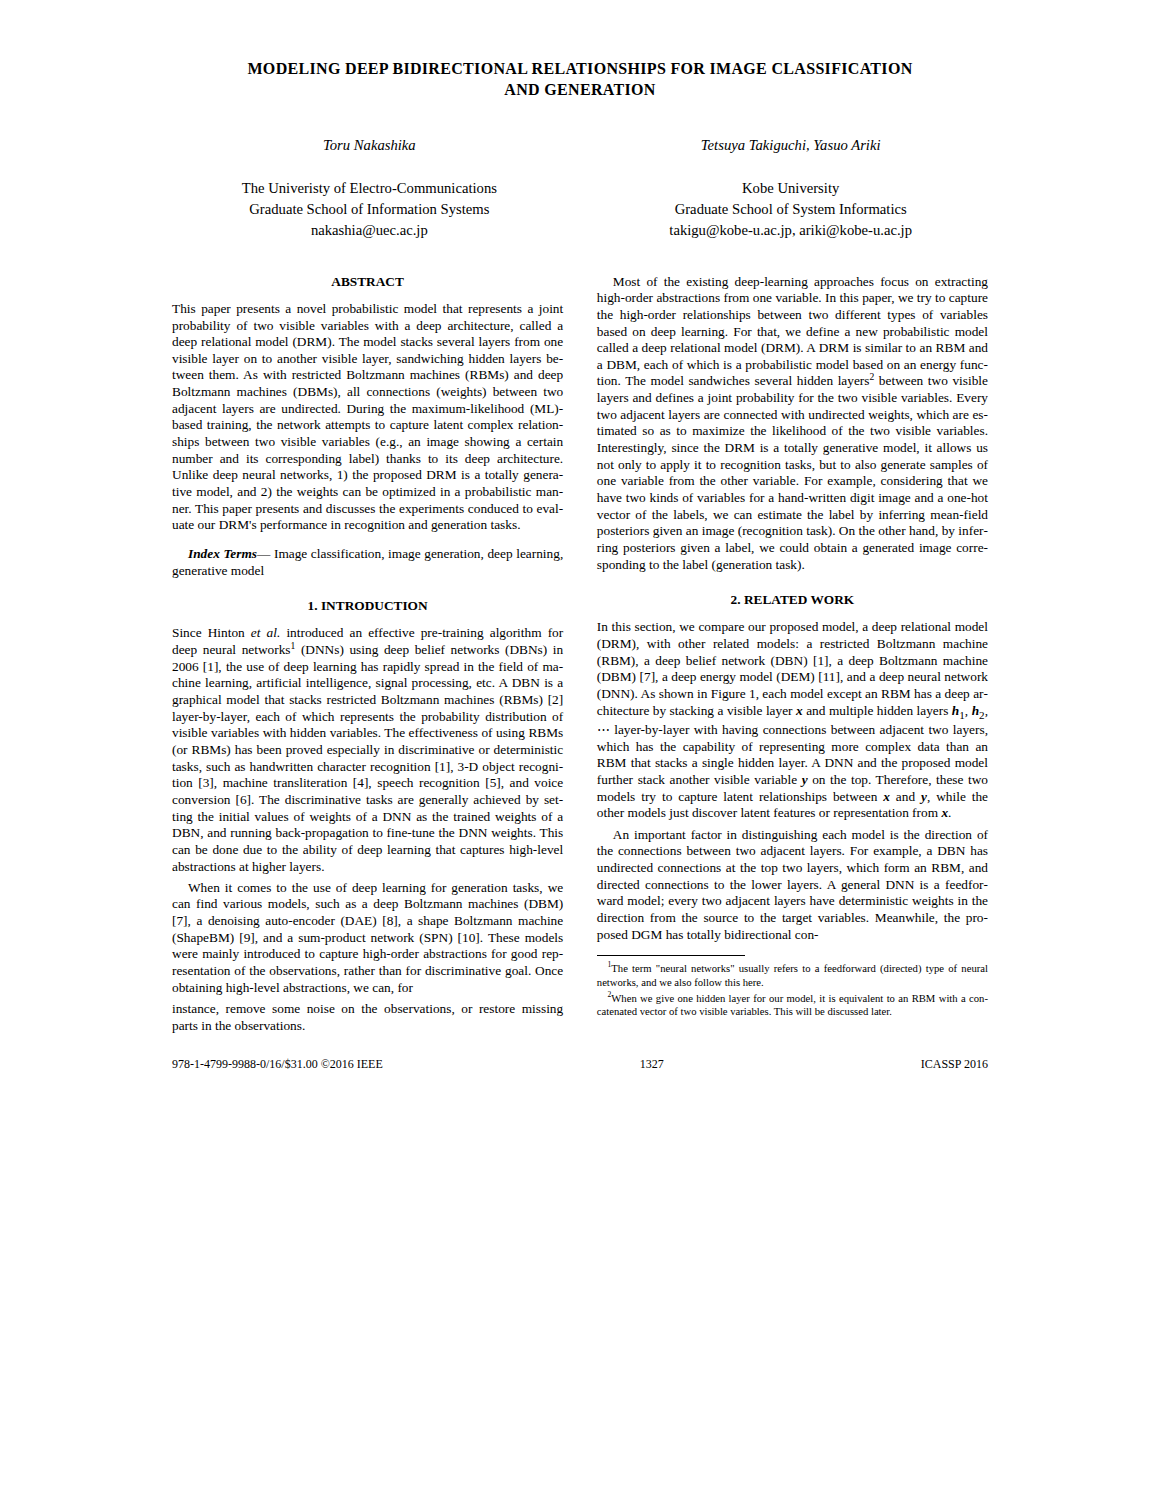Modeling Deep Bidirectional Relationships for Image Classification
and Generation
Toru Nakashika
The Univeristy of Electro-Communications
Graduate School of Information Systems
nakashia@uec.ac.jp
Tetsuya Takiguchi, Yasuo Ariki
Kobe University
Graduate School of System Informatics
takigu@kobe-u.ac.jp, ariki@kobe-u.ac.jp
Abstract
This paper presents a novel probabilistic model that represents a joint probability of two visible variables with a deep architecture, called a deep relational model (DRM). The model stacks several layers from one visible layer on to another visible layer, sandwiching hidden layers between them. As with restricted Boltzmann machines (RBMs) and deep Boltzmann machines (DBMs), all connections (weights) between two adjacent layers are undirected. During the maximum-likelihood (ML)-based training, the network attempts to capture latent complex relationships between two visible variables (e.g., an image showing a certain number and its corresponding label) thanks to its deep architecture. Unlike deep neural networks, 1) the proposed DRM is a totally generative model, and 2) the weights can be optimized in a probabilistic manner. This paper presents and discusses the experiments conduced to evaluate our DRM's performance in recognition and generation tasks.
Index Terms— Image classification, image generation, deep learning, generative model
1. Introduction
Since Hinton et al. introduced an effective pre-training algorithm for deep neural networks1 (DNNs) using deep belief networks (DBNs) in 2006 [1], the use of deep learning has rapidly spread in the field of machine learning, artificial intelligence, signal processing, etc. A DBN is a graphical model that stacks restricted Boltzmann machines (RBMs) [2] layer-by-layer, each of which represents the probability distribution of visible variables with hidden variables. The effectiveness of using RBMs (or RBMs) has been proved especially in discriminative or deterministic tasks, such as handwritten character recognition [1], 3-D object recognition [3], machine transliteration [4], speech recognition [5], and voice conversion [6]. The discriminative tasks are generally achieved by setting the initial values of weights of a DNN as the trained weights of a DBN, and running back-propagation to fine-tune the DNN weights. This can be done due to the ability of deep learning that captures high-level abstractions at higher layers.
When it comes to the use of deep learning for generation tasks, we can find various models, such as a deep Boltzmann machines (DBM) [7], a denoising auto-encoder (DAE) [8], a shape Boltzmann machine (ShapeBM) [9], and a sum-product network (SPN) [10]. These models were mainly introduced to capture high-order abstractions for good representation of the observations, rather than for discriminative goal. Once obtaining high-level abstractions, we can, for
instance, remove some noise on the observations, or restore missing parts in the observations.
Most of the existing deep-learning approaches focus on extracting high-order abstractions from one variable. In this paper, we try to capture the high-order relationships between two different types of variables based on deep learning. For that, we define a new probabilistic model called a deep relational model (DRM). A DRM is similar to an RBM and a DBM, each of which is a probabilistic model based on an energy function. The model sandwiches several hidden layers2 between two visible layers and defines a joint probability for the two visible variables. Every two adjacent layers are connected with undirected weights, which are estimated so as to maximize the likelihood of the two visible variables. Interestingly, since the DRM is a totally generative model, it allows us not only to apply it to recognition tasks, but to also generate samples of one variable from the other variable. For example, considering that we have two kinds of variables for a hand-written digit image and a one-hot vector of the labels, we can estimate the label by inferring mean-field posteriors given an image (recognition task). On the other hand, by inferring posteriors given a label, we could obtain a generated image corresponding to the label (generation task).
2. Related Work
In this section, we compare our proposed model, a deep relational model (DRM), with other related models: a restricted Boltzmann machine (RBM), a deep belief network (DBN) [1], a deep Boltzmann machine (DBM) [7], a deep energy model (DEM) [11], and a deep neural network (DNN). As shown in Figure 1, each model except an RBM has a deep architecture by stacking a visible layer x and multiple hidden layers h1, h2, ⋯ layer-by-layer with having connections between adjacent two layers, which has the capability of representing more complex data than an RBM that stacks a single hidden layer. A DNN and the proposed model further stack another visible variable y on the top. Therefore, these two models try to capture latent relationships between x and y, while the other models just discover latent features or representation from x.
An important factor in distinguishing each model is the direction of the connections between two adjacent layers. For example, a DBN has undirected connections at the top two layers, which form an RBM, and directed connections to the lower layers. A general DNN is a feedforward model; every two adjacent layers have deterministic weights in the direction from the source to the target variables. Meanwhile, the proposed DGM has totally bidirectional con-
1The term "neural networks" usually refers to a feedforward (directed) type of neural networks, and we also follow this here.
2When we give one hidden layer for our model, it is equivalent to an RBM with a concatenated vector of two visible variables. This will be discussed later.
978-1-4799-9988-0/16/$31.00 ©2016 IEEE
1327
ICASSP 2016